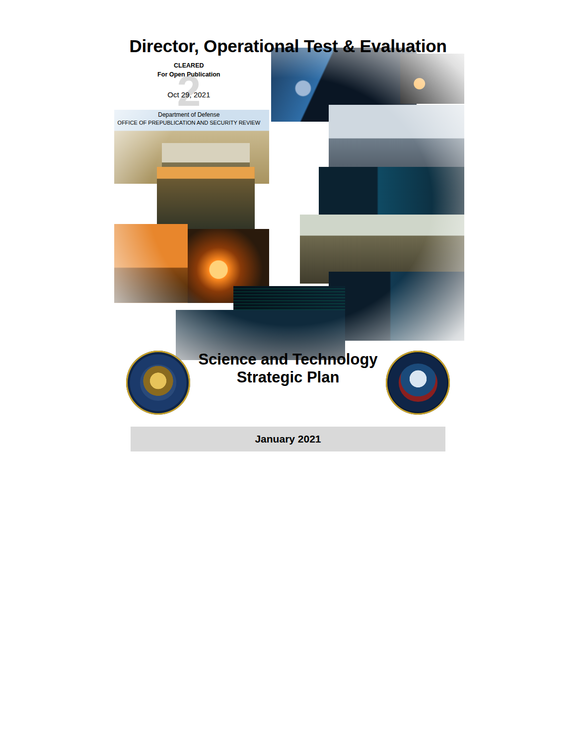Director, Operational Test & Evaluation
2
CLEARED
For Open Publication
Oct 29, 2021
Department of Defense
OFFICE OF PREPUBLICATION AND SECURITY REVIEW
Science and Technology
Strategic Plan
January 2021